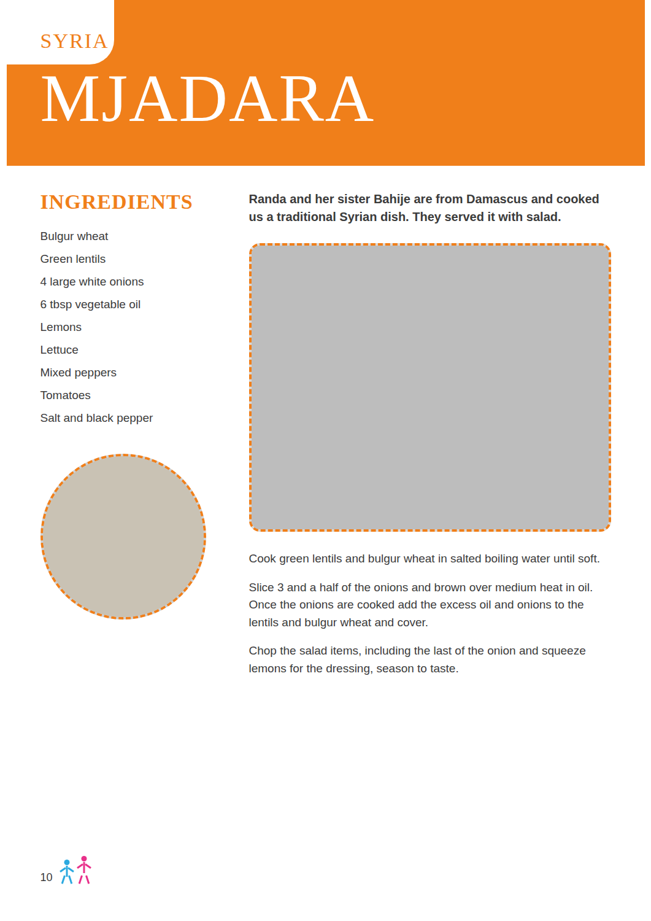SYRIA
MJADARA
INGREDIENTS
Bulgur wheat
Green lentils
4 large white onions
6 tbsp vegetable oil
Lemons
Lettuce
Mixed peppers
Tomatoes
Salt and black pepper
Randa and her sister Bahije are from Damascus and cooked us a traditional Syrian dish. They served it with salad.
Cook green lentils and bulgur wheat in salted boiling water until soft.
Slice 3 and a half of the onions and brown over medium heat in oil. Once the onions are cooked add the excess oil and onions to the lentils and bulgur wheat and cover.
Chop the salad items, including the last of the onion and squeeze lemons for the dressing, season to taste.
10